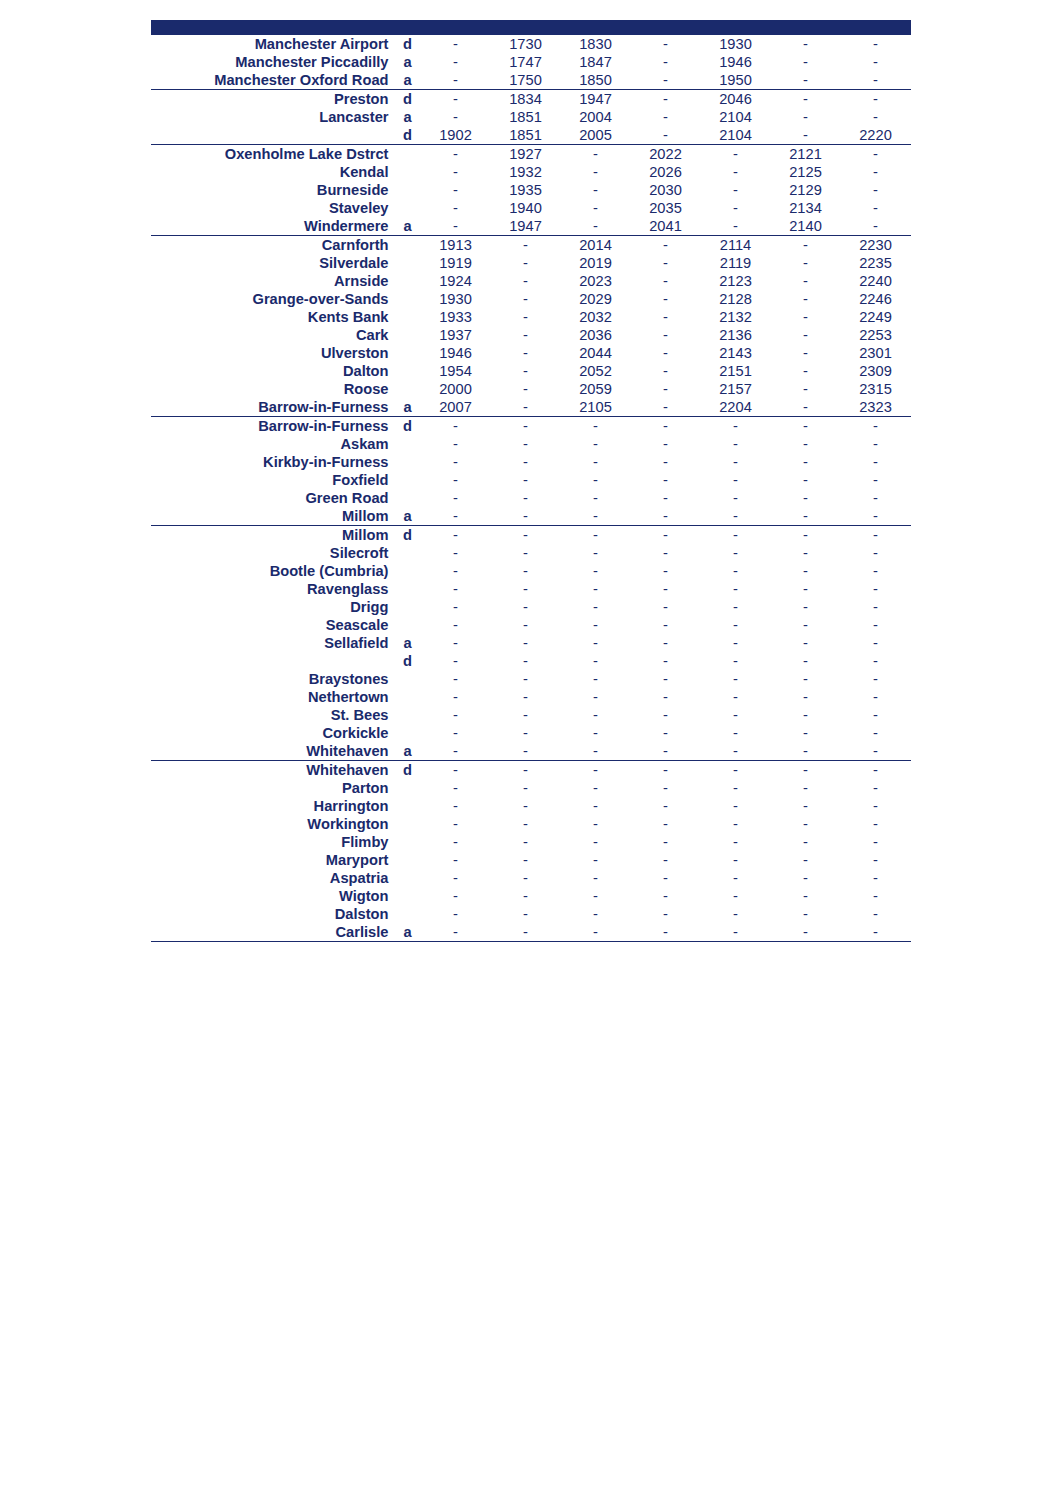| | Manchester Airport | d | - | 1730 | 1830 | - | 1930 | - | - |
| | Manchester Piccadilly | a | - | 1747 | 1847 | - | 1946 | - | - |
| | Manchester Oxford Road | a | - | 1750 | 1850 | - | 1950 | - | - |
| | Preston | d | - | 1834 | 1947 | - | 2046 | - | - |
| | Lancaster | a | - | 1851 | 2004 | - | 2104 | - | - |
| | | d | 1902 | 1851 | 2005 | - | 2104 | - | 2220 |
| | Oxenholme Lake Dstrct | | - | 1927 | - | 2022 | - | 2121 | - |
| | Kendal | | - | 1932 | - | 2026 | - | 2125 | - |
| | Burneside | | - | 1935 | - | 2030 | - | 2129 | - |
| | Staveley | | - | 1940 | - | 2035 | - | 2134 | - |
| | Windermere | a | - | 1947 | - | 2041 | - | 2140 | - |
| | Carnforth | | 1913 | - | 2014 | - | 2114 | - | 2230 |
| | Silverdale | | 1919 | - | 2019 | - | 2119 | - | 2235 |
| | Arnside | | 1924 | - | 2023 | - | 2123 | - | 2240 |
| | Grange-over-Sands | | 1930 | - | 2029 | - | 2128 | - | 2246 |
| | Kents Bank | | 1933 | - | 2032 | - | 2132 | - | 2249 |
| | Cark | | 1937 | - | 2036 | - | 2136 | - | 2253 |
| | Ulverston | | 1946 | - | 2044 | - | 2143 | - | 2301 |
| | Dalton | | 1954 | - | 2052 | - | 2151 | - | 2309 |
| | Roose | | 2000 | - | 2059 | - | 2157 | - | 2315 |
| | Barrow-in-Furness | a | 2007 | - | 2105 | - | 2204 | - | 2323 |
| | Barrow-in-Furness | d | - | - | - | - | - | - | - |
| | Askam | | - | - | - | - | - | - | - |
| | Kirkby-in-Furness | | - | - | - | - | - | - | - |
| | Foxfield | | - | - | - | - | - | - | - |
| | Green Road | | - | - | - | - | - | - | - |
| | Millom | a | - | - | - | - | - | - | - |
| | Millom | d | - | - | - | - | - | - | - |
| | Silecroft | | - | - | - | - | - | - | - |
| | Bootle (Cumbria) | | - | - | - | - | - | - | - |
| | Ravenglass | | - | - | - | - | - | - | - |
| | Drigg | | - | - | - | - | - | - | - |
| | Seascale | | - | - | - | - | - | - | - |
| | Sellafield | a | - | - | - | - | - | - | - |
| | | d | - | - | - | - | - | - | - |
| | Braystones | | - | - | - | - | - | - | - |
| | Nethertown | | - | - | - | - | - | - | - |
| | St. Bees | | - | - | - | - | - | - | - |
| | Corkickle | | - | - | - | - | - | - | - |
| | Whitehaven | a | - | - | - | - | - | - | - |
| | Whitehaven | d | - | - | - | - | - | - | - |
| | Parton | | - | - | - | - | - | - | - |
| | Harrington | | - | - | - | - | - | - | - |
| | Workington | | - | - | - | - | - | - | - |
| | Flimby | | - | - | - | - | - | - | - |
| | Maryport | | - | - | - | - | - | - | - |
| | Aspatria | | - | - | - | - | - | - | - |
| | Wigton | | - | - | - | - | - | - | - |
| | Dalston | | - | - | - | - | - | - | - |
| | Carlisle | a | - | - | - | - | - | - | - |